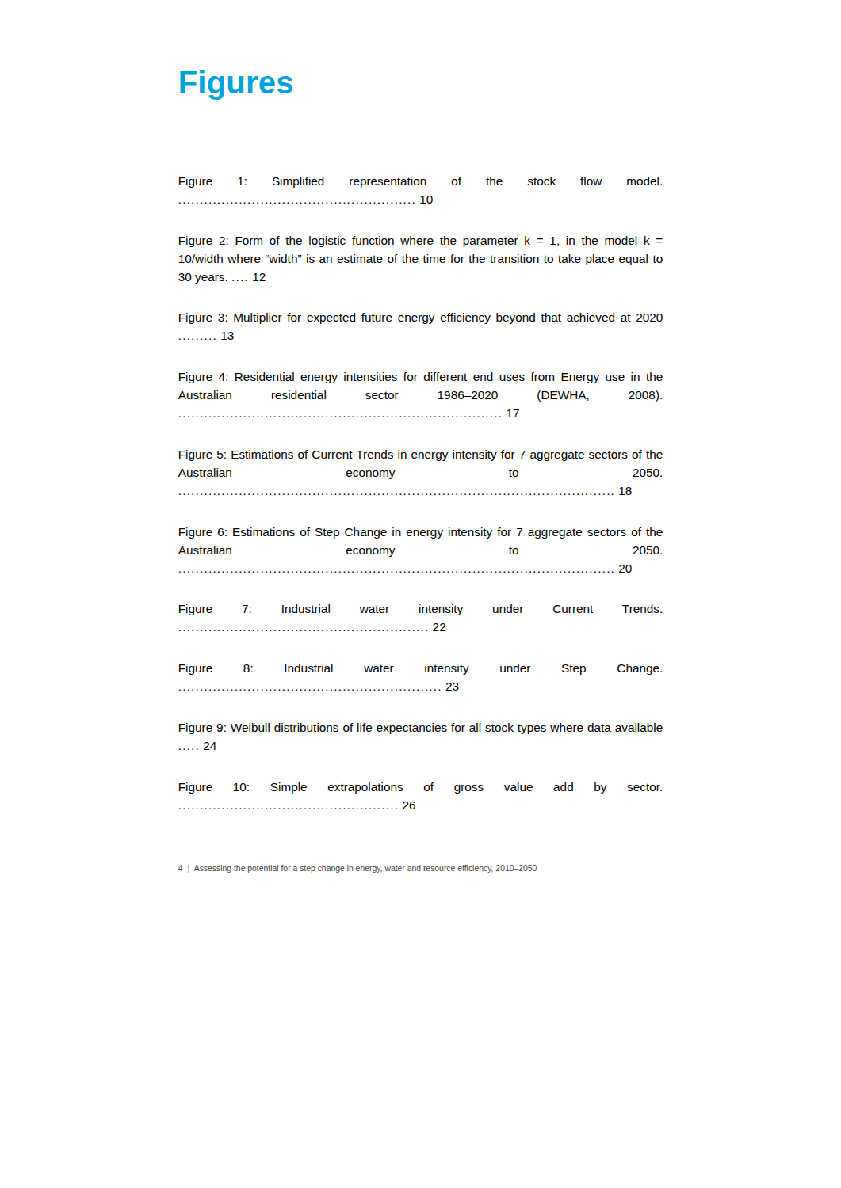Figures
Figure 1: Simplified representation of the stock flow model. ....................................................... 10
Figure 2: Form of the logistic function where the parameter k = 1, in the model k = 10/width where “width” is an estimate of the time for the transition to take place equal to 30 years. .... 12
Figure 3: Multiplier for expected future energy efficiency beyond that achieved at 2020 ......... 13
Figure 4: Residential energy intensities for different end uses from Energy use in the Australian residential sector 1986–2020 (DEWHA, 2008). ........................................................................... 17
Figure 5: Estimations of Current Trends in energy intensity for 7 aggregate sectors of the Australian economy to 2050. ..................................................................................................... 18
Figure 6: Estimations of Step Change in energy intensity for 7 aggregate sectors of the Australian economy to 2050. ..................................................................................................... 20
Figure 7: Industrial water intensity under Current Trends. .......................................................... 22
Figure 8: Industrial water intensity under Step Change. ............................................................. 23
Figure 9: Weibull distributions of life expectancies for all stock types where data available ..... 24
Figure 10: Simple extrapolations of gross value add by sector. ................................................... 26
4|Assessing the potential for a step change in energy, water and resource efficiency, 2010–2050